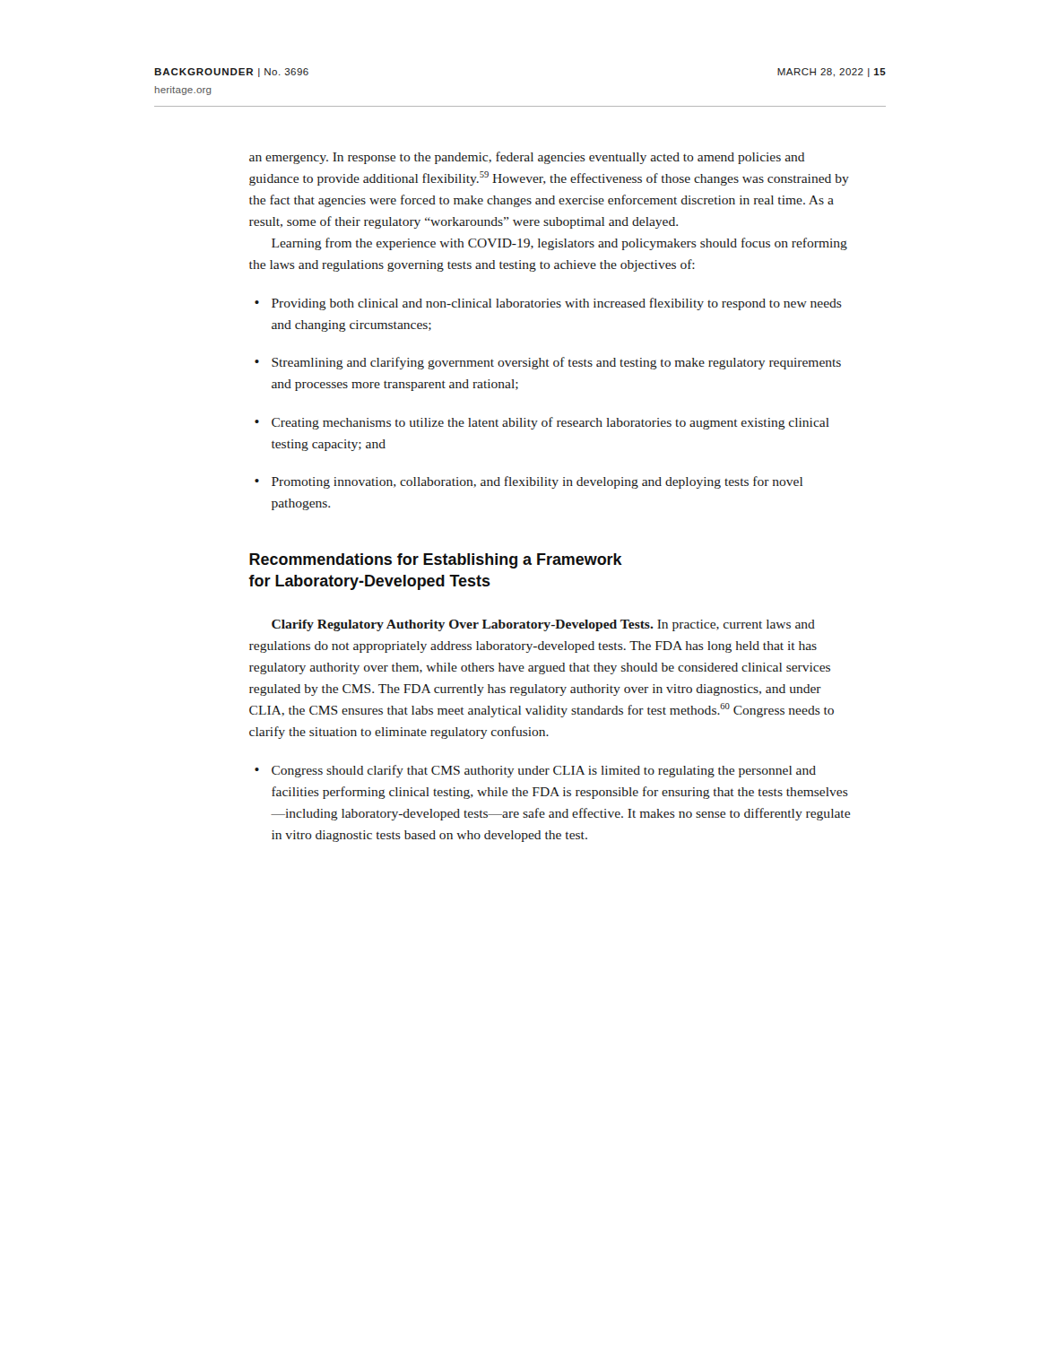BACKGROUNDER | No. 3696 heritage.org
MARCH 28, 2022 | 15
an emergency. In response to the pandemic, federal agencies eventually acted to amend policies and guidance to provide additional flexibility.59 However, the effectiveness of those changes was constrained by the fact that agencies were forced to make changes and exercise enforcement discretion in real time. As a result, some of their regulatory “workarounds” were suboptimal and delayed.
Learning from the experience with COVID‑19, legislators and policymakers should focus on reforming the laws and regulations governing tests and testing to achieve the objectives of:
Providing both clinical and non-clinical laboratories with increased flexibility to respond to new needs and changing circumstances;
Streamlining and clarifying government oversight of tests and testing to make regulatory requirements and processes more transparent and rational;
Creating mechanisms to utilize the latent ability of research laboratories to augment existing clinical testing capacity; and
Promoting innovation, collaboration, and flexibility in developing and deploying tests for novel pathogens.
Recommendations for Establishing a Framework
for Laboratory-Developed Tests
Clarify Regulatory Authority Over Laboratory-Developed Tests. In practice, current laws and regulations do not appropriately address laboratory-developed tests. The FDA has long held that it has regulatory authority over them, while others have argued that they should be considered clinical services regulated by the CMS. The FDA currently has regulatory authority over in vitro diagnostics, and under CLIA, the CMS ensures that labs meet analytical validity standards for test methods.60 Congress needs to clarify the situation to eliminate regulatory confusion.
Congress should clarify that CMS authority under CLIA is limited to regulating the personnel and facilities performing clinical testing, while the FDA is responsible for ensuring that the tests themselves—including laboratory-developed tests—are safe and effective. It makes no sense to differently regulate in vitro diagnostic tests based on who developed the test.